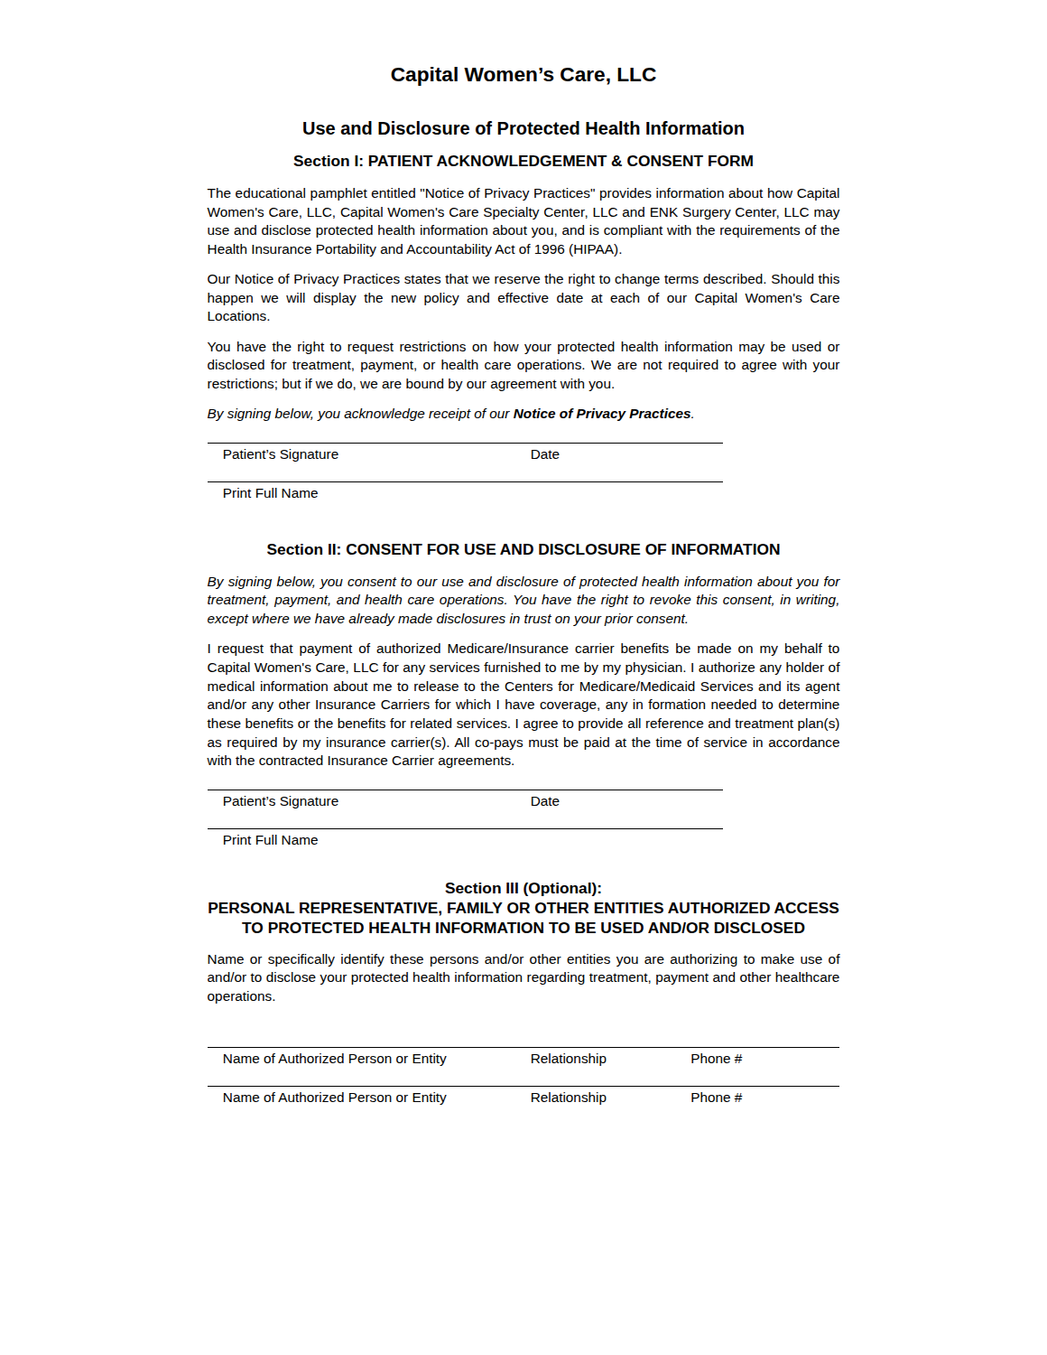Capital Women’s Care, LLC
Use and Disclosure of Protected Health Information
Section I: PATIENT ACKNOWLEDGEMENT & CONSENT FORM
The educational pamphlet entitled "Notice of Privacy Practices" provides information about how Capital Women's Care, LLC, Capital Women's Care Specialty Center, LLC and ENK Surgery Center, LLC may use and disclose protected health information about you, and is compliant with the requirements of the Health Insurance Portability and Accountability Act of 1996 (HIPAA).
Our Notice of Privacy Practices states that we reserve the right to change terms described. Should this happen we will display the new policy and effective date at each of our Capital Women's Care Locations.
You have the right to request restrictions on how your protected health information may be used or disclosed for treatment, payment, or health care operations. We are not required to agree with your restrictions; but if we do, we are bound by our agreement with you.
By signing below, you acknowledge receipt of our Notice of Privacy Practices.
Patient’s Signature
Date
Print Full Name
Section II: CONSENT FOR USE AND DISCLOSURE OF INFORMATION
By signing below, you consent to our use and disclosure of protected health information about you for treatment, payment, and health care operations. You have the right to revoke this consent, in writing, except where we have already made disclosures in trust on your prior consent.
I request that payment of authorized Medicare/Insurance carrier benefits be made on my behalf to Capital Women's Care, LLC for any services furnished to me by my physician. I authorize any holder of medical information about me to release to the Centers for Medicare/Medicaid Services and its agent and/or any other Insurance Carriers for which I have coverage, any in formation needed to determine these benefits or the benefits for related services. I agree to provide all reference and treatment plan(s) as required by my insurance carrier(s). All co-pays must be paid at the time of service in accordance with the contracted Insurance Carrier agreements.
Patient’s Signature
Date
Print Full Name
Section III (Optional): PERSONAL REPRESENTATIVE, FAMILY OR OTHER ENTITIES AUTHORIZED ACCESS TO PROTECTED HEALTH INFORMATION TO BE USED AND/OR DISCLOSED
Name or specifically identify these persons and/or other entities you are authorizing to make use of and/or to disclose your protected health information regarding treatment, payment and other healthcare operations.
Name of Authorized Person or Entity
Relationship
Phone #
Name of Authorized Person or Entity
Relationship
Phone #